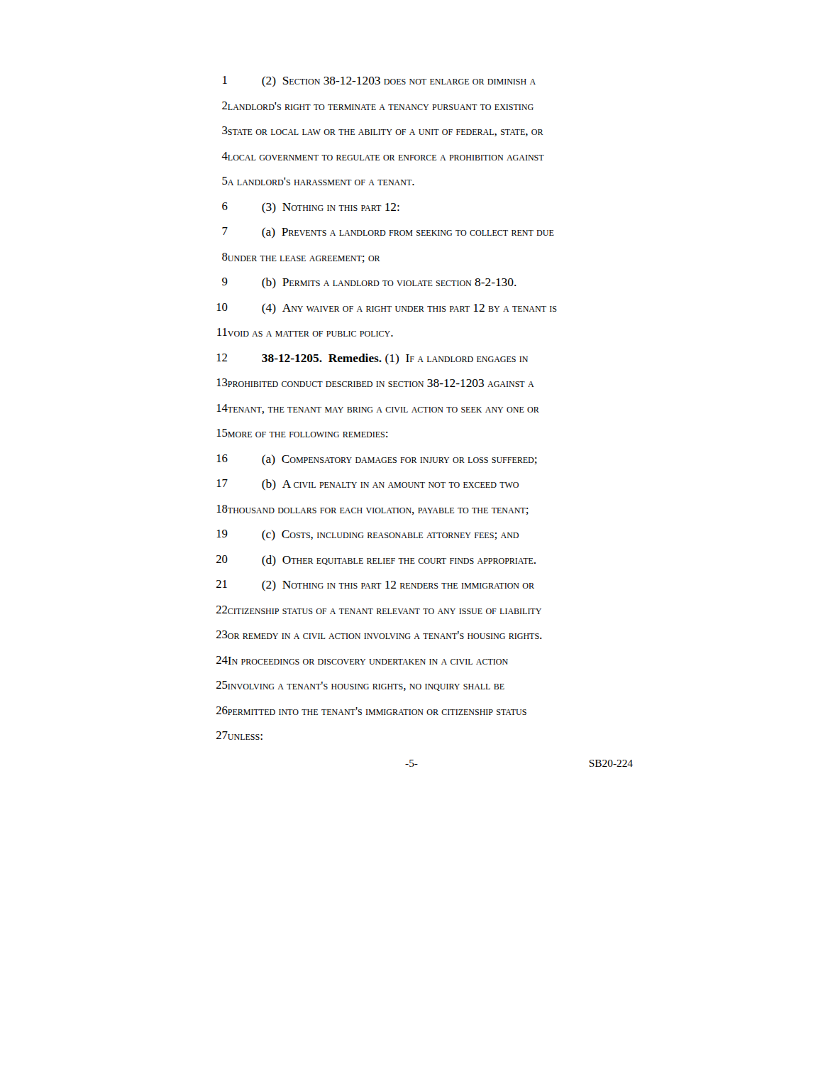| 1 | (2) Section 38-12-1203 does not enlarge or diminish a |
| 2 | landlord's right to terminate a tenancy pursuant to existing |
| 3 | state or local law or the ability of a unit of federal, state, or |
| 4 | local government to regulate or enforce a prohibition against |
| 5 | a landlord's harassment of a tenant. |
| 6 | (3) Nothing in this part 12: |
| 7 | (a) Prevents a landlord from seeking to collect rent due |
| 8 | under the lease agreement; or |
| 9 | (b) Permits a landlord to violate section 8-2-130. |
| 10 | (4) Any waiver of a right under this part 12 by a tenant is |
| 11 | void as a matter of public policy. |
| 12 | 38-12-1205. Remedies. (1) If a landlord engages in |
| 13 | prohibited conduct described in section 38-12-1203 against a |
| 14 | tenant, the tenant may bring a civil action to seek any one or |
| 15 | more of the following remedies: |
| 16 | (a) Compensatory damages for injury or loss suffered; |
| 17 | (b) A civil penalty in an amount not to exceed two |
| 18 | thousand dollars for each violation, payable to the tenant; |
| 19 | (c) Costs, including reasonable attorney fees; and |
| 20 | (d) Other equitable relief the court finds appropriate. |
| 21 | (2) Nothing in this part 12 renders the immigration or |
| 22 | citizenship status of a tenant relevant to any issue of liability |
| 23 | or remedy in a civil action involving a tenant's housing rights. |
| 24 | In proceedings or discovery undertaken in a civil action |
| 25 | involving a tenant's housing rights, no inquiry shall be |
| 26 | permitted into the tenant's immigration or citizenship status |
| 27 | unless: |
-5-
SB20-224